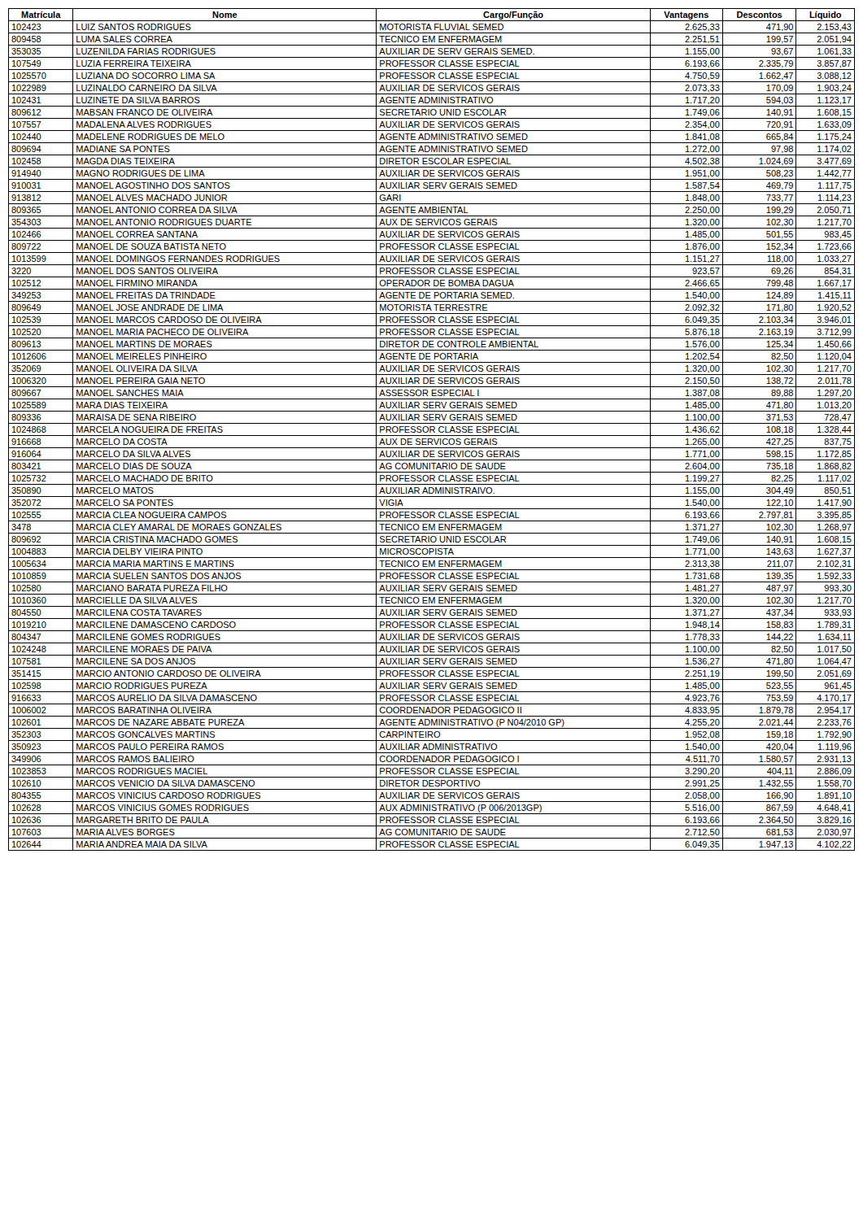| Matrícula | Nome | Cargo/Função | Vantagens | Descontos | Líquido |
| --- | --- | --- | --- | --- | --- |
| 102423 | LUIZ SANTOS RODRIGUES | MOTORISTA FLUVIAL SEMED | 2.625,33 | 471,90 | 2.153,43 |
| 809458 | LUMA SALES CORREA | TECNICO EM ENFERMAGEM | 2.251,51 | 199,57 | 2.051,94 |
| 353035 | LUZENILDA FARIAS RODRIGUES | AUXILIAR DE SERV GERAIS SEMED. | 1.155,00 | 93,67 | 1.061,33 |
| 107549 | LUZIA FERREIRA TEIXEIRA | PROFESSOR CLASSE ESPECIAL | 6.193,66 | 2.335,79 | 3.857,87 |
| 1025570 | LUZIANA DO SOCORRO LIMA SA | PROFESSOR CLASSE ESPECIAL | 4.750,59 | 1.662,47 | 3.088,12 |
| 1022989 | LUZINALDO CARNEIRO DA SILVA | AUXILIAR DE SERVICOS GERAIS | 2.073,33 | 170,09 | 1.903,24 |
| 102431 | LUZINETE DA SILVA BARROS | AGENTE ADMINISTRATIVO | 1.717,20 | 594,03 | 1.123,17 |
| 809612 | MABSAN FRANCO DE OLIVEIRA | SECRETARIO UNID ESCOLAR | 1.749,06 | 140,91 | 1.608,15 |
| 107557 | MADALENA ALVES RODRIGUES | AUXILIAR DE SERVICOS GERAIS | 2.354,00 | 720,91 | 1.633,09 |
| 102440 | MADELENE RODRIGUES DE MELO | AGENTE ADMINISTRATIVO SEMED | 1.841,08 | 665,84 | 1.175,24 |
| 809694 | MADIANE SA PONTES | AGENTE ADMINISTRATIVO SEMED | 1.272,00 | 97,98 | 1.174,02 |
| 102458 | MAGDA DIAS TEIXEIRA | DIRETOR ESCOLAR ESPECIAL | 4.502,38 | 1.024,69 | 3.477,69 |
| 914940 | MAGNO RODRIGUES DE LIMA | AUXILIAR DE SERVICOS GERAIS | 1.951,00 | 508,23 | 1.442,77 |
| 910031 | MANOEL AGOSTINHO DOS SANTOS | AUXILIAR SERV GERAIS SEMED | 1.587,54 | 469,79 | 1.117,75 |
| 913812 | MANOEL ALVES MACHADO JUNIOR | GARI | 1.848,00 | 733,77 | 1.114,23 |
| 809365 | MANOEL ANTONIO CORREA DA SILVA | AGENTE AMBIENTAL | 2.250,00 | 199,29 | 2.050,71 |
| 354303 | MANOEL ANTONIO RODRIGUES DUARTE | AUX DE SERVICOS GERAIS | 1.320,00 | 102,30 | 1.217,70 |
| 102466 | MANOEL CORREA SANTANA | AUXILIAR DE SERVICOS GERAIS | 1.485,00 | 501,55 | 983,45 |
| 809722 | MANOEL DE SOUZA BATISTA NETO | PROFESSOR CLASSE ESPECIAL | 1.876,00 | 152,34 | 1.723,66 |
| 1013599 | MANOEL DOMINGOS FERNANDES RODRIGUES | AUXILIAR DE SERVICOS GERAIS | 1.151,27 | 118,00 | 1.033,27 |
| 3220 | MANOEL DOS SANTOS OLIVEIRA | PROFESSOR CLASSE ESPECIAL | 923,57 | 69,26 | 854,31 |
| 102512 | MANOEL FIRMINO MIRANDA | OPERADOR DE BOMBA DAGUA | 2.466,65 | 799,48 | 1.667,17 |
| 349253 | MANOEL FREITAS DA TRINDADE | AGENTE DE PORTARIA SEMED. | 1.540,00 | 124,89 | 1.415,11 |
| 809649 | MANOEL JOSE ANDRADE DE LIMA | MOTORISTA TERRESTRE | 2.092,32 | 171,80 | 1.920,52 |
| 102539 | MANOEL MARCOS CARDOSO DE OLIVEIRA | PROFESSOR CLASSE ESPECIAL | 6.049,35 | 2.103,34 | 3.946,01 |
| 102520 | MANOEL MARIA PACHECO DE OLIVEIRA | PROFESSOR CLASSE ESPECIAL | 5.876,18 | 2.163,19 | 3.712,99 |
| 809613 | MANOEL MARTINS DE MORAES | DIRETOR DE CONTROLE AMBIENTAL | 1.576,00 | 125,34 | 1.450,66 |
| 1012606 | MANOEL MEIRELES PINHEIRO | AGENTE DE PORTARIA | 1.202,54 | 82,50 | 1.120,04 |
| 352069 | MANOEL OLIVEIRA DA SILVA | AUXILIAR DE SERVICOS GERAIS | 1.320,00 | 102,30 | 1.217,70 |
| 1006320 | MANOEL PEREIRA GAIA NETO | AUXILIAR DE SERVICOS GERAIS | 2.150,50 | 138,72 | 2.011,78 |
| 809667 | MANOEL SANCHES MAIA | ASSESSOR ESPECIAL I | 1.387,08 | 89,88 | 1.297,20 |
| 1025589 | MARA DIAS TEIXEIRA | AUXILIAR SERV GERAIS SEMED | 1.485,00 | 471,80 | 1.013,20 |
| 809336 | MARAISA DE SENA RIBEIRO | AUXILIAR SERV GERAIS SEMED | 1.100,00 | 371,53 | 728,47 |
| 1024868 | MARCELA NOGUEIRA DE FREITAS | PROFESSOR CLASSE ESPECIAL | 1.436,62 | 108,18 | 1.328,44 |
| 916668 | MARCELO DA COSTA | AUX DE SERVICOS GERAIS | 1.265,00 | 427,25 | 837,75 |
| 916064 | MARCELO DA SILVA ALVES | AUXILIAR DE SERVICOS GERAIS | 1.771,00 | 598,15 | 1.172,85 |
| 803421 | MARCELO DIAS DE SOUZA | AG COMUNITARIO DE SAUDE | 2.604,00 | 735,18 | 1.868,82 |
| 1025732 | MARCELO MACHADO DE BRITO | PROFESSOR CLASSE ESPECIAL | 1.199,27 | 82,25 | 1.117,02 |
| 350890 | MARCELO MATOS | AUXILIAR ADMINISTRAIVO. | 1.155,00 | 304,49 | 850,51 |
| 352072 | MARCELO SA PONTES | VIGIA | 1.540,00 | 122,10 | 1.417,90 |
| 102555 | MARCIA CLEA NOGUEIRA CAMPOS | PROFESSOR CLASSE ESPECIAL | 6.193,66 | 2.797,81 | 3.395,85 |
| 3478 | MARCIA CLEY AMARAL DE MORAES GONZALES | TECNICO EM ENFERMAGEM | 1.371,27 | 102,30 | 1.268,97 |
| 809692 | MARCIA CRISTINA MACHADO GOMES | SECRETARIO UNID ESCOLAR | 1.749,06 | 140,91 | 1.608,15 |
| 1004883 | MARCIA DELBY VIEIRA PINTO | MICROSCOPISTA | 1.771,00 | 143,63 | 1.627,37 |
| 1005634 | MARCIA MARIA MARTINS E MARTINS | TECNICO EM ENFERMAGEM | 2.313,38 | 211,07 | 2.102,31 |
| 1010859 | MARCIA SUELEN SANTOS DOS ANJOS | PROFESSOR CLASSE ESPECIAL | 1.731,68 | 139,35 | 1.592,33 |
| 102580 | MARCIANO BARATA PUREZA FILHO | AUXILIAR SERV GERAIS SEMED | 1.481,27 | 487,97 | 993,30 |
| 1010360 | MARCIELLE DA SILVA ALVES | TECNICO EM ENFERMAGEM | 1.320,00 | 102,30 | 1.217,70 |
| 804550 | MARCILENA COSTA TAVARES | AUXILIAR SERV GERAIS SEMED | 1.371,27 | 437,34 | 933,93 |
| 1019210 | MARCILENE DAMASCENO CARDOSO | PROFESSOR CLASSE ESPECIAL | 1.948,14 | 158,83 | 1.789,31 |
| 804347 | MARCILENE GOMES RODRIGUES | AUXILIAR DE SERVICOS GERAIS | 1.778,33 | 144,22 | 1.634,11 |
| 1024248 | MARCILENE MORAES DE PAIVA | AUXILIAR DE SERVICOS GERAIS | 1.100,00 | 82,50 | 1.017,50 |
| 107581 | MARCILENE SA DOS ANJOS | AUXILIAR SERV GERAIS SEMED | 1.536,27 | 471,80 | 1.064,47 |
| 351415 | MARCIO ANTONIO CARDOSO DE OLIVEIRA | PROFESSOR CLASSE ESPECIAL | 2.251,19 | 199,50 | 2.051,69 |
| 102598 | MARCIO RODRIGUES PUREZA | AUXILIAR SERV GERAIS SEMED | 1.485,00 | 523,55 | 961,45 |
| 916633 | MARCOS AURELIO DA SILVA DAMASCENO | PROFESSOR CLASSE ESPECIAL | 4.923,76 | 753,59 | 4.170,17 |
| 1006002 | MARCOS BARATINHA OLIVEIRA | COORDENADOR PEDAGOGICO II | 4.833,95 | 1.879,78 | 2.954,17 |
| 102601 | MARCOS DE NAZARE ABBATE PUREZA | AGENTE ADMINISTRATIVO (P N04/2010 GP) | 4.255,20 | 2.021,44 | 2.233,76 |
| 352303 | MARCOS GONCALVES MARTINS | CARPINTEIRO | 1.952,08 | 159,18 | 1.792,90 |
| 350923 | MARCOS PAULO PEREIRA RAMOS | AUXILIAR ADMINISTRATIVO | 1.540,00 | 420,04 | 1.119,96 |
| 349906 | MARCOS RAMOS BALIEIRO | COORDENADOR PEDAGOGICO I | 4.511,70 | 1.580,57 | 2.931,13 |
| 1023853 | MARCOS RODRIGUES MACIEL | PROFESSOR CLASSE ESPECIAL | 3.290,20 | 404,11 | 2.886,09 |
| 102610 | MARCOS VENICIO DA SILVA DAMASCENO | DIRETOR DESPORTIVO | 2.991,25 | 1.432,55 | 1.558,70 |
| 804355 | MARCOS VINICIUS CARDOSO RODRIGUES | AUXILIAR DE SERVICOS GERAIS | 2.058,00 | 166,90 | 1.891,10 |
| 102628 | MARCOS VINICIUS GOMES RODRIGUES | AUX ADMINISTRATIVO (P 006/2013GP) | 5.516,00 | 867,59 | 4.648,41 |
| 102636 | MARGARETH BRITO DE PAULA | PROFESSOR CLASSE ESPECIAL | 6.193,66 | 2.364,50 | 3.829,16 |
| 107603 | MARIA ALVES BORGES | AG COMUNITARIO DE SAUDE | 2.712,50 | 681,53 | 2.030,97 |
| 102644 | MARIA ANDREA MAIA DA SILVA | PROFESSOR CLASSE ESPECIAL | 6.049,35 | 1.947,13 | 4.102,22 |